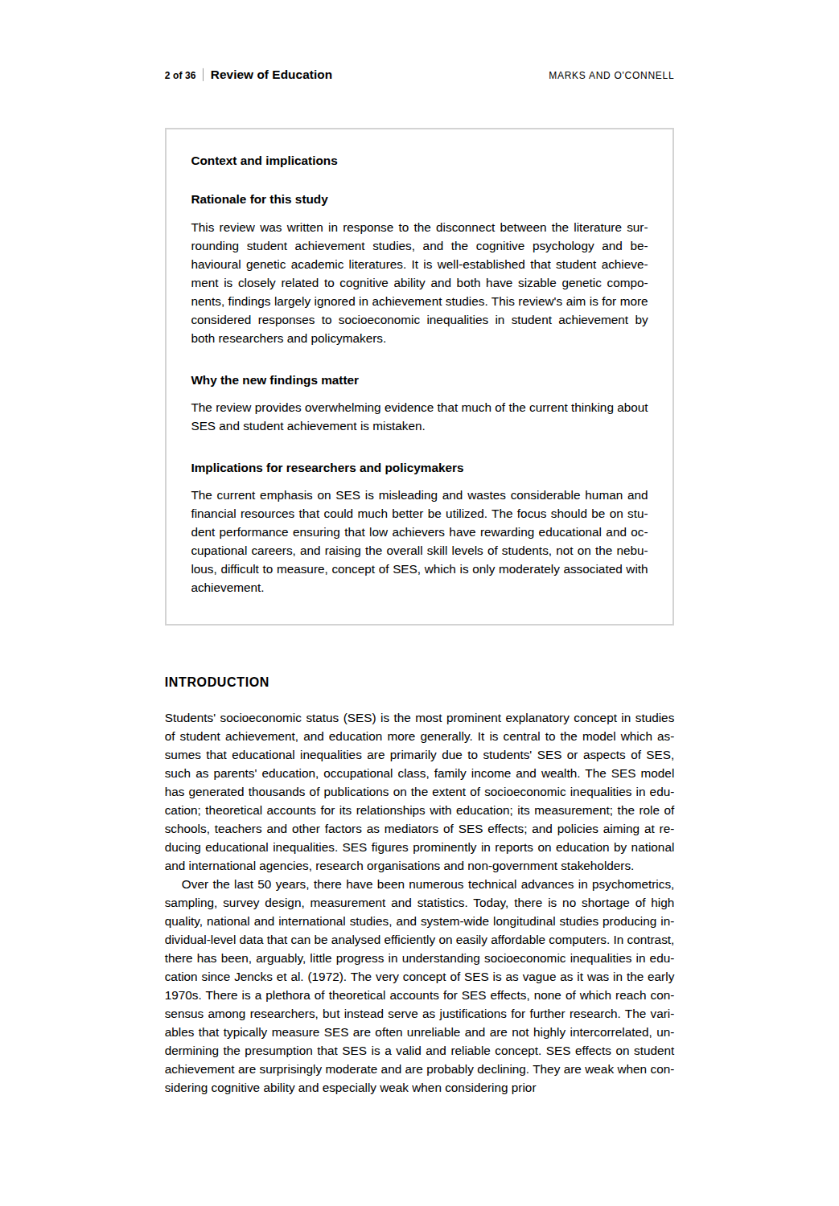2 of 36 Review of Education
Marks and O'Connell
Context and implications
Rationale for this study
This review was written in response to the disconnect between the literature surrounding student achievement studies, and the cognitive psychology and behavioural genetic academic literatures. It is well-established that student achievement is closely related to cognitive ability and both have sizable genetic components, findings largely ignored in achievement studies. This review's aim is for more considered responses to socioeconomic inequalities in student achievement by both researchers and policymakers.
Why the new findings matter
The review provides overwhelming evidence that much of the current thinking about SES and student achievement is mistaken.
Implications for researchers and policymakers
The current emphasis on SES is misleading and wastes considerable human and financial resources that could much better be utilized. The focus should be on student performance ensuring that low achievers have rewarding educational and occupational careers, and raising the overall skill levels of students, not on the nebulous, difficult to measure, concept of SES, which is only moderately associated with achievement.
INTRODUCTION
Students' socioeconomic status (SES) is the most prominent explanatory concept in studies of student achievement, and education more generally. It is central to the model which assumes that educational inequalities are primarily due to students' SES or aspects of SES, such as parents' education, occupational class, family income and wealth. The SES model has generated thousands of publications on the extent of socioeconomic inequalities in education; theoretical accounts for its relationships with education; its measurement; the role of schools, teachers and other factors as mediators of SES effects; and policies aiming at reducing educational inequalities. SES figures prominently in reports on education by national and international agencies, research organisations and non-government stakeholders.
Over the last 50 years, there have been numerous technical advances in psychometrics, sampling, survey design, measurement and statistics. Today, there is no shortage of high quality, national and international studies, and system-wide longitudinal studies producing individual-level data that can be analysed efficiently on easily affordable computers. In contrast, there has been, arguably, little progress in understanding socioeconomic inequalities in education since Jencks et al. (1972). The very concept of SES is as vague as it was in the early 1970s. There is a plethora of theoretical accounts for SES effects, none of which reach consensus among researchers, but instead serve as justifications for further research. The variables that typically measure SES are often unreliable and are not highly intercorrelated, undermining the presumption that SES is a valid and reliable concept. SES effects on student achievement are surprisingly moderate and are probably declining. They are weak when considering cognitive ability and especially weak when considering prior